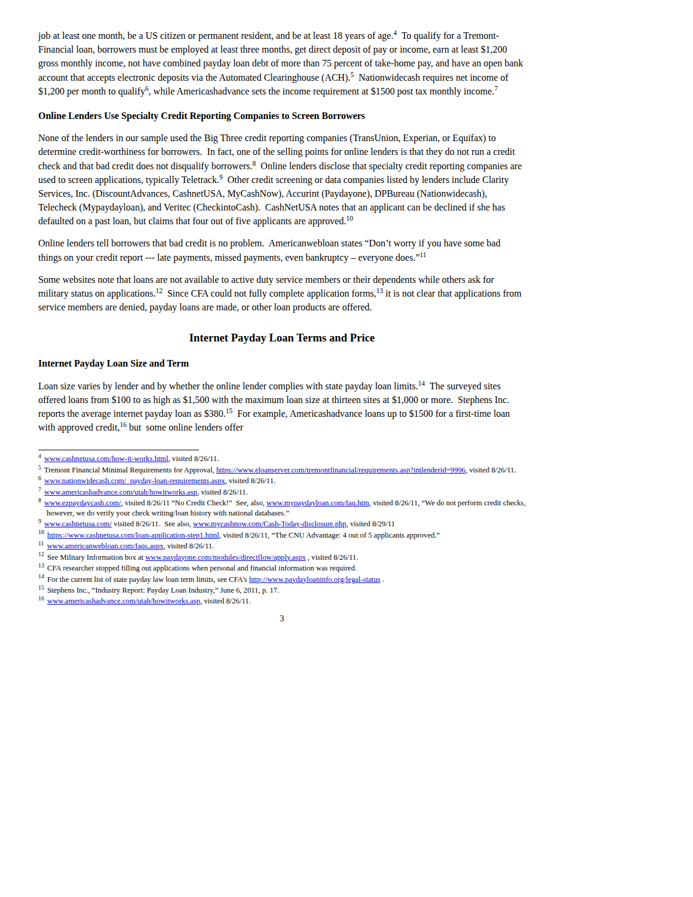job at least one month, be a US citizen or permanent resident, and be at least 18 years of age.4 To qualify for a Tremont-Financial loan, borrowers must be employed at least three months, get direct deposit of pay or income, earn at least $1,200 gross monthly income, not have combined payday loan debt of more than 75 percent of take-home pay, and have an open bank account that accepts electronic deposits via the Automated Clearinghouse (ACH).5 Nationwidecash requires net income of $1,200 per month to qualify6, while Americashadvance sets the income requirement at $1500 post tax monthly income.7
Online Lenders Use Specialty Credit Reporting Companies to Screen Borrowers
None of the lenders in our sample used the Big Three credit reporting companies (TransUnion, Experian, or Equifax) to determine credit-worthiness for borrowers. In fact, one of the selling points for online lenders is that they do not run a credit check and that bad credit does not disqualify borrowers.8 Online lenders disclose that specialty credit reporting companies are used to screen applications, typically Teletrack.9 Other credit screening or data companies listed by lenders include Clarity Services, Inc. (DiscountAdvances, CashnetUSA, MyCashNow), Accurint (Paydayone), DPBureau (Nationwidecash), Telecheck (Mypaydayloan), and Veritec (CheckintoCash). CashNetUSA notes that an applicant can be declined if she has defaulted on a past loan, but claims that four out of five applicants are approved.10
Online lenders tell borrowers that bad credit is no problem. Americanwebloan states “Don’t worry if you have some bad things on your credit report --- late payments, missed payments, even bankruptcy – everyone does.”11
Some websites note that loans are not available to active duty service members or their dependents while others ask for military status on applications.12 Since CFA could not fully complete application forms,13 it is not clear that applications from service members are denied, payday loans are made, or other loan products are offered.
Internet Payday Loan Terms and Price
Internet Payday Loan Size and Term
Loan size varies by lender and by whether the online lender complies with state payday loan limits.14 The surveyed sites offered loans from $100 to as high as $1,500 with the maximum loan size at thirteen sites at $1,000 or more. Stephens Inc. reports the average internet payday loan as $380.15 For example, Americashadvance loans up to $1500 for a first-time loan with approved credit,16 but some online lenders offer
4 www.cashnetusa.com/how-it-works.html, visited 8/26/11.
5 Tremont Financial Minimal Requirements for Approval, https://www.eloanserver.com/tremontfinancial/requirements.asp?intlenderid=9996, visited 8/26/11.
6 www.nationwidecash.com/_payday-loan-requirements.aspx, visited 8/26/11.
7 www.americashadvance.com/utah/howitworks.asp, visited 8/26/11.
8 www.ezpaydaycash.com/, visited 8/26/11 “No Credit Check!” See, also, www.mypaydayloan.com/faq.htm, visited 8/26/11, “We do not perform credit checks, however, we do verify your check writing/loan history with national databases.”
9 www.cashnetusa.com/ visited 8/26/11. See also, www.mycashnow.com/Cash-Today-disclosure.php, visited 8/29/11
10 https://www.cashnetusa.com/loan-application-step1.html, visited 8/26/11, “The CNU Advantage: 4 out of 5 applicants approved.”
11 www.americanwebloan.com/faqs.aspx, visited 8/26/11.
12 See Military Information box at www.paydayone.com/modules/directflow/apply.aspx , visited 8/26/11.
13 CFA researcher stopped filling out applications when personal and financial information was required.
14 For the current list of state payday law loan term limits, see CFA’s http://www.paydayloaninfo.org/legal-status .
15 Stephens Inc., “Industry Report: Payday Loan Industry,” June 6, 2011, p. 17.
16 www.americashadvance.com/utah/howitworks.asp, visited 8/26/11.
3